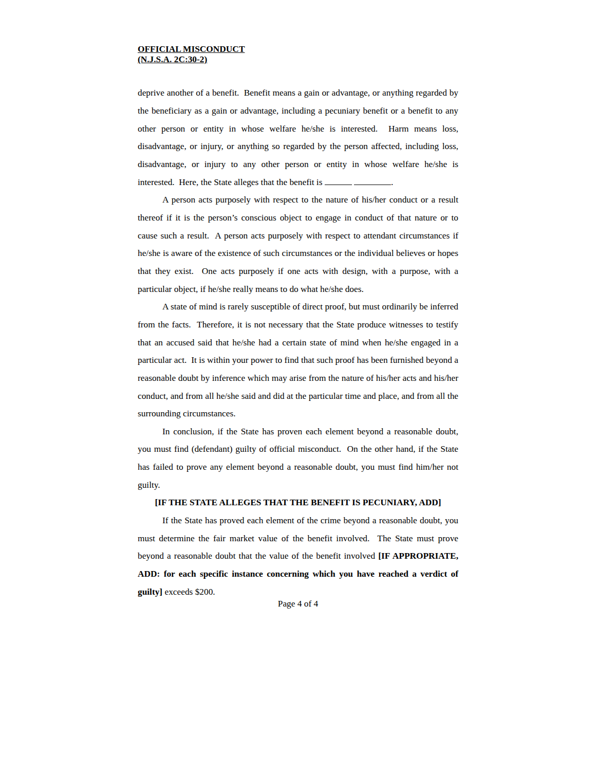OFFICIAL MISCONDUCT
(N.J.S.A. 2C:30-2)
deprive another of a benefit. Benefit means a gain or advantage, or anything regarded by the beneficiary as a gain or advantage, including a pecuniary benefit or a benefit to any other person or entity in whose welfare he/she is interested. Harm means loss, disadvantage, or injury, or anything so regarded by the person affected, including loss, disadvantage, or injury to any other person or entity in whose welfare he/she is interested. Here, the State alleges that the benefit is .
A person acts purposely with respect to the nature of his/her conduct or a result thereof if it is the person’s conscious object to engage in conduct of that nature or to cause such a result. A person acts purposely with respect to attendant circumstances if he/she is aware of the existence of such circumstances or the individual believes or hopes that they exist. One acts purposely if one acts with design, with a purpose, with a particular object, if he/she really means to do what he/she does.
A state of mind is rarely susceptible of direct proof, but must ordinarily be inferred from the facts. Therefore, it is not necessary that the State produce witnesses to testify that an accused said that he/she had a certain state of mind when he/she engaged in a particular act. It is within your power to find that such proof has been furnished beyond a reasonable doubt by inference which may arise from the nature of his/her acts and his/her conduct, and from all he/she said and did at the particular time and place, and from all the surrounding circumstances.
In conclusion, if the State has proven each element beyond a reasonable doubt, you must find (defendant) guilty of official misconduct. On the other hand, if the State has failed to prove any element beyond a reasonable doubt, you must find him/her not guilty.
[IF THE STATE ALLEGES THAT THE BENEFIT IS PECUNIARY, ADD]
If the State has proved each element of the crime beyond a reasonable doubt, you must determine the fair market value of the benefit involved. The State must prove beyond a reasonable doubt that the value of the benefit involved [IF APPROPRIATE, ADD: for each specific instance concerning which you have reached a verdict of guilty] exceeds $200.
Page 4 of 4